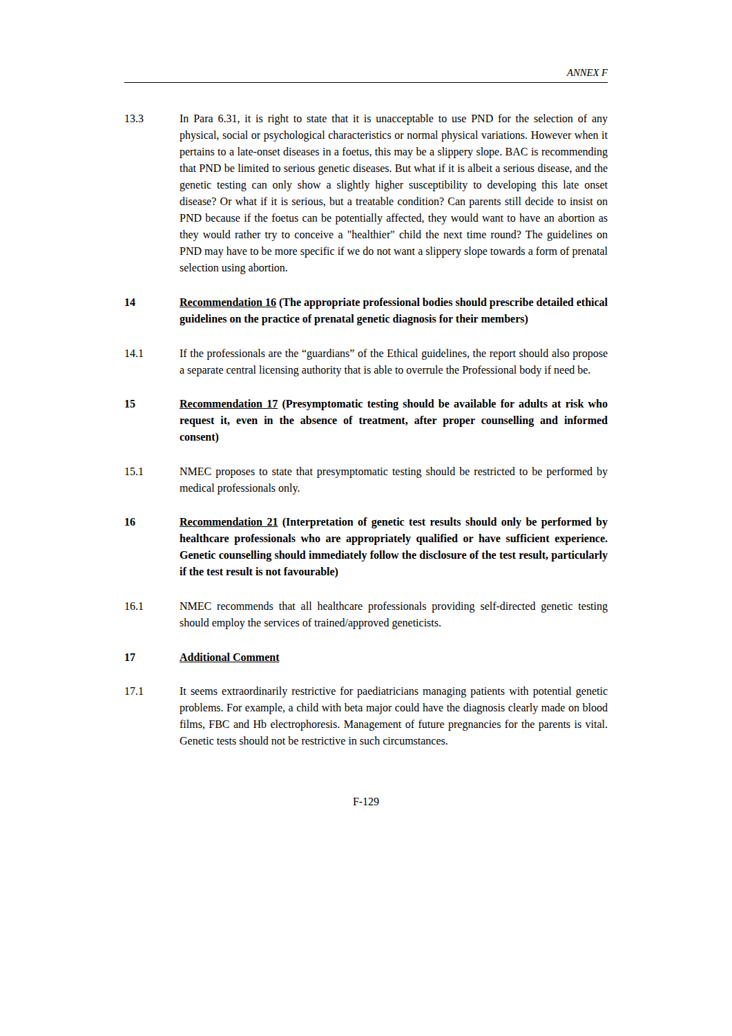ANNEX F
13.3
In Para 6.31, it is right to state that it is unacceptable to use PND for the selection of any physical, social or psychological characteristics or normal physical variations. However when it pertains to a late-onset diseases in a foetus, this may be a slippery slope. BAC is recommending that PND be limited to serious genetic diseases. But what if it is albeit a serious disease, and the genetic testing can only show a slightly higher susceptibility to developing this late onset disease? Or what if it is serious, but a treatable condition? Can parents still decide to insist on PND because if the foetus can be potentially affected, they would want to have an abortion as they would rather try to conceive a "healthier" child the next time round? The guidelines on PND may have to be more specific if we do not want a slippery slope towards a form of prenatal selection using abortion.
14
Recommendation 16 (The appropriate professional bodies should prescribe detailed ethical guidelines on the practice of prenatal genetic diagnosis for their members)
14.1
If the professionals are the “guardians” of the Ethical guidelines, the report should also propose a separate central licensing authority that is able to overrule the Professional body if need be.
15
Recommendation 17 (Presymptomatic testing should be available for adults at risk who request it, even in the absence of treatment, after proper counselling and informed consent)
15.1
NMEC proposes to state that presymptomatic testing should be restricted to be performed by medical professionals only.
16
Recommendation 21 (Interpretation of genetic test results should only be performed by healthcare professionals who are appropriately qualified or have sufficient experience. Genetic counselling should immediately follow the disclosure of the test result, particularly if the test result is not favourable)
16.1
NMEC recommends that all healthcare professionals providing self-directed genetic testing should employ the services of trained/approved geneticists.
17
Additional Comment
17.1
It seems extraordinarily restrictive for paediatricians managing patients with potential genetic problems. For example, a child with beta major could have the diagnosis clearly made on blood films, FBC and Hb electrophoresis. Management of future pregnancies for the parents is vital. Genetic tests should not be restrictive in such circumstances.
F-129